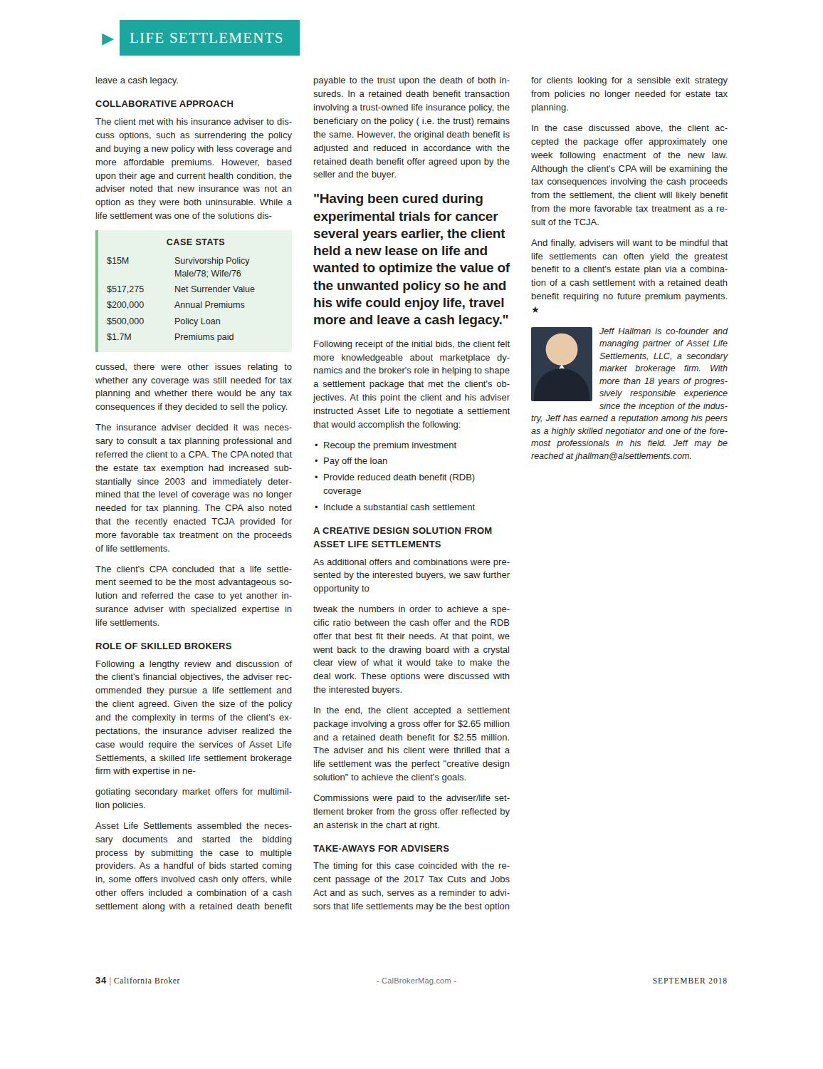▶
Life Settlements
leave a cash legacy.
Collaborative Approach
The client met with his insurance adviser to discuss options, such as surrendering the policy and buying a new policy with less coverage and more affordable premiums. However, based upon their age and current health condition, the adviser noted that new insurance was not an option as they were both uninsurable. While a life settlement was one of the solutions dis-
Case Stats
| $15M | Survivorship Policy Male/78; Wife/76 |
| $517,275 | Net Surrender Value |
| $200,000 | Annual Premiums |
| $500,000 | Policy Loan |
| $1.7M | Premiums paid |
cussed, there were other issues relating to whether any coverage was still needed for tax planning and whether there would be any tax consequences if they decided to sell the policy.
The insurance adviser decided it was necessary to consult a tax planning professional and referred the client to a CPA. The CPA noted that the estate tax exemption had increased substantially since 2003 and immediately determined that the level of coverage was no longer needed for tax planning. The CPA also noted that the recently enacted TCJA provided for more favorable tax treatment on the proceeds of life settlements.
The client's CPA concluded that a life settlement seemed to be the most advantageous solution and referred the case to yet another insurance adviser with specialized expertise in life settlements.
Role of Skilled Brokers
Following a lengthy review and discussion of the client's financial objectives, the adviser recommended they pursue a life settlement and the client agreed. Given the size of the policy and the complexity in terms of the client's expectations, the insurance adviser realized the case would require the services of Asset Life Settlements, a skilled life settlement brokerage firm with expertise in ne-
gotiating secondary market offers for multimillion policies.
Asset Life Settlements assembled the necessary documents and started the bidding process by submitting the case to multiple providers. As a handful of bids started coming in, some offers involved cash only offers, while other offers included a combination of a cash settlement along with a retained death benefit payable to the trust upon the death of both insureds. In a retained death benefit transaction involving a trust-owned life insurance policy, the beneficiary on the policy ( i.e. the trust) remains the same. However, the original death benefit is adjusted and reduced in accordance with the retained death benefit offer agreed upon by the seller and the buyer.
"Having been cured during experimental trials for cancer several years earlier, the client held a new lease on life and wanted to optimize the value of the unwanted policy so he and his wife could enjoy life, travel more and leave a cash legacy."
Following receipt of the initial bids, the client felt more knowledgeable about marketplace dynamics and the broker's role in helping to shape a settlement package that met the client's objectives. At this point the client and his adviser instructed Asset Life to negotiate a settlement that would accomplish the following:
Recoup the premium investment
Pay off the loan
Provide reduced death benefit (RDB) coverage
Include a substantial cash settlement
A Creative Design Solution from Asset Life Settlements
As additional offers and combinations were presented by the interested buyers, we saw further opportunity to
tweak the numbers in order to achieve a specific ratio between the cash offer and the RDB offer that best fit their needs. At that point, we went back to the drawing board with a crystal clear view of what it would take to make the deal work. These options were discussed with the interested buyers.
In the end, the client accepted a settlement package involving a gross offer for $2.65 million and a retained death benefit for $2.55 million. The adviser and his client were thrilled that a life settlement was the perfect "creative design solution" to achieve the client's goals.
Commissions were paid to the adviser/life settlement broker from the gross offer reflected by an asterisk in the chart at right.
Take-Aways for Advisers
The timing for this case coincided with the recent passage of the 2017 Tax Cuts and Jobs Act and as such, serves as a reminder to advisors that life settlements may be the best option for clients looking for a sensible exit strategy from policies no longer needed for estate tax planning.
In the case discussed above, the client accepted the package offer approximately one week following enactment of the new law. Although the client's CPA will be examining the tax consequences involving the cash proceeds from the settlement, the client will likely benefit from the more favorable tax treatment as a result of the TCJA.
And finally, advisers will want to be mindful that life settlements can often yield the greatest benefit to a client's estate plan via a combination of a cash settlement with a retained death benefit requiring no future premium payments. ★
Jeff Hallman is co-founder and managing partner of Asset Life Settlements, LLC, a secondary market brokerage firm. With more than 18 years of progressively responsible experience since the inception of the industry, Jeff has earned a reputation among his peers as a highly skilled negotiator and one of the foremost professionals in his field. Jeff may be reached at jhallman@alsettlements.com.
34 | California Broker
- CalBrokerMag.com -
September 2018